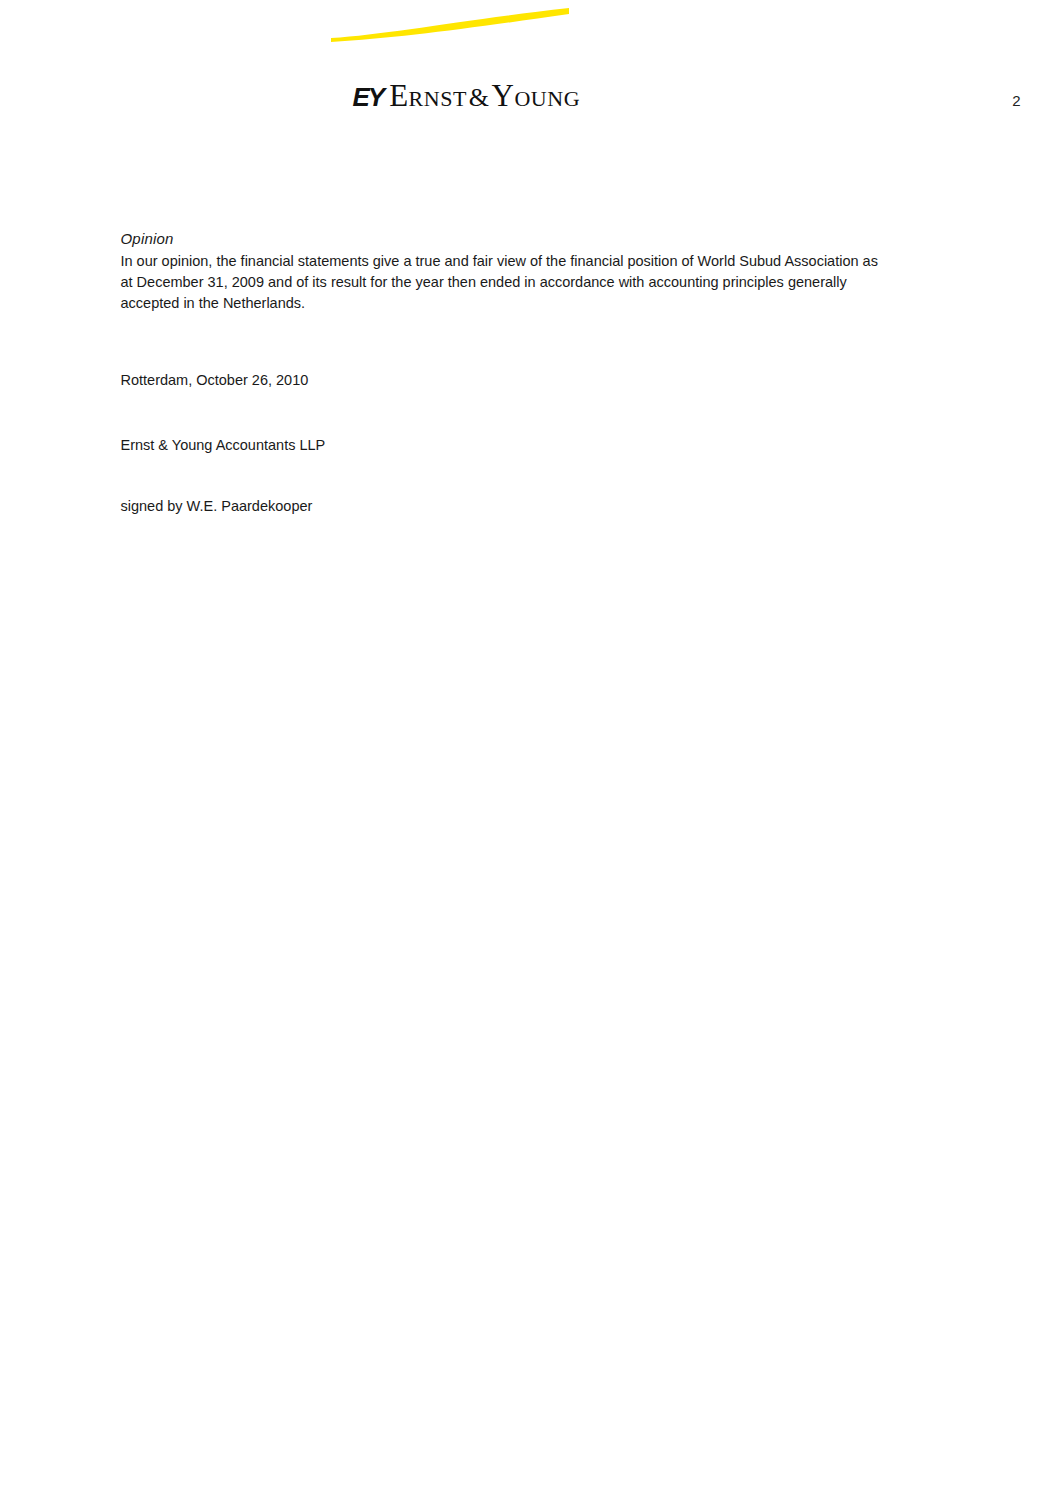EY Ernst&Young
2
Opinion
In our opinion, the financial statements give a true and fair view of the financial position of World Subud Association as at December 31, 2009 and of its result for the year then ended in accordance with accounting principles generally accepted in the Netherlands.
Rotterdam, October 26, 2010
Ernst & Young Accountants LLP
signed by W.E. Paardekooper